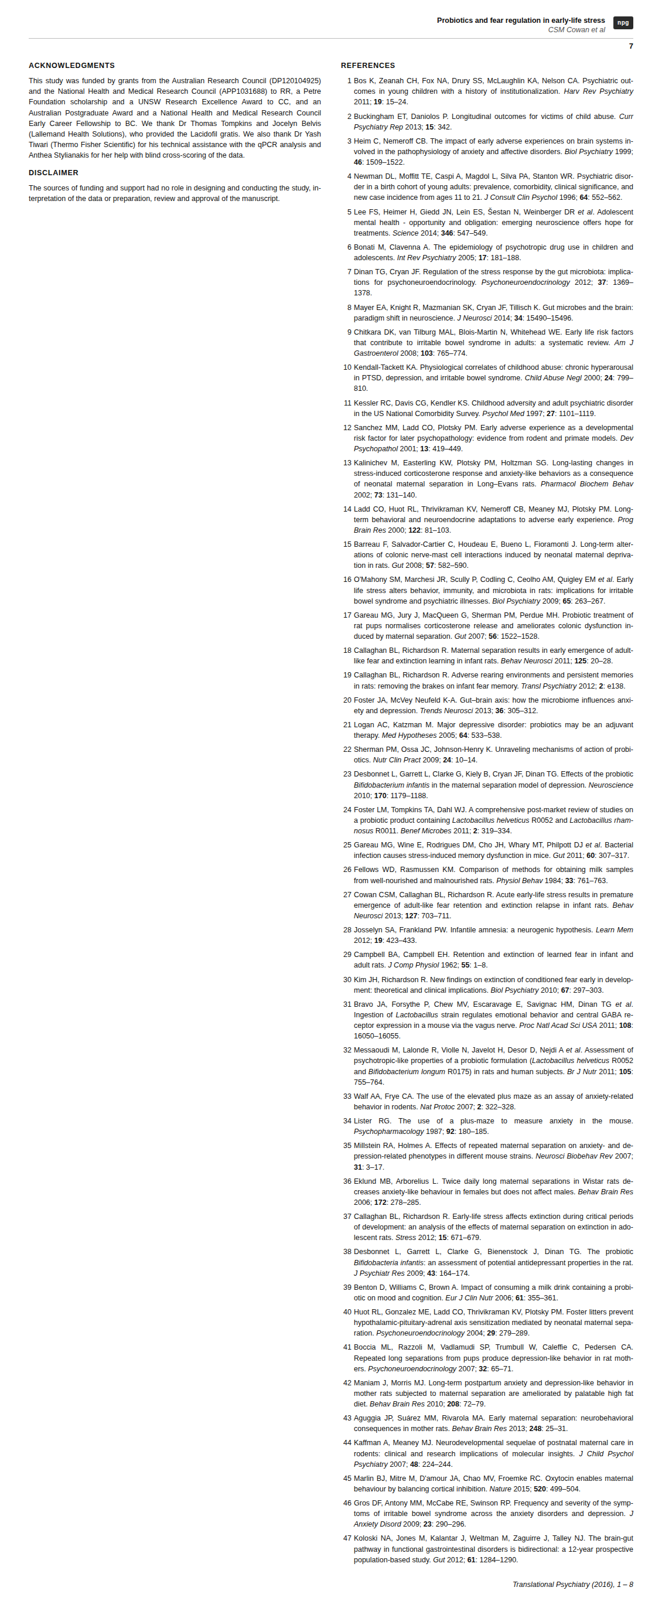Probiotics and fear regulation in early-life stress
CSM Cowan et al
npg
7
Acknowledgments
This study was funded by grants from the Australian Research Council (DP120104925) and the National Health and Medical Research Council (APP1031688) to RR, a Petre Foundation scholarship and a UNSW Research Excellence Award to CC, and an Australian Postgraduate Award and a National Health and Medical Research Council Early Career Fellowship to BC. We thank Dr Thomas Tompkins and Jocelyn Belvis (Lallemand Health Solutions), who provided the Lacidofil gratis. We also thank Dr Yash Tiwari (Thermo Fisher Scientific) for his technical assistance with the qPCR analysis and Anthea Stylianakis for her help with blind cross-scoring of the data.
Disclaimer
The sources of funding and support had no role in designing and conducting the study, interpretation of the data or preparation, review and approval of the manuscript.
References
Bos K, Zeanah CH, Fox NA, Drury SS, McLaughlin KA, Nelson CA. Psychiatric outcomes in young children with a history of institutionalization. Harv Rev Psychiatry 2011; 19: 15–24.
Buckingham ET, Daniolos P. Longitudinal outcomes for victims of child abuse. Curr Psychiatry Rep 2013; 15: 342.
Heim C, Nemeroff CB. The impact of early adverse experiences on brain systems involved in the pathophysiology of anxiety and affective disorders. Biol Psychiatry 1999; 46: 1509–1522.
Newman DL, Moffitt TE, Caspi A, Magdol L, Silva PA, Stanton WR. Psychiatric disorder in a birth cohort of young adults: prevalence, comorbidity, clinical significance, and new case incidence from ages 11 to 21. J Consult Clin Psychol 1996; 64: 552–562.
Lee FS, Heimer H, Giedd JN, Lein ES, Šestan N, Weinberger DR et al. Adolescent mental health - opportunity and obligation: emerging neuroscience offers hope for treatments. Science 2014; 346: 547–549.
Bonati M, Clavenna A. The epidemiology of psychotropic drug use in children and adolescents. Int Rev Psychiatry 2005; 17: 181–188.
Dinan TG, Cryan JF. Regulation of the stress response by the gut microbiota: implications for psychoneuroendocrinology. Psychoneuroendocrinology 2012; 37: 1369–1378.
Mayer EA, Knight R, Mazmanian SK, Cryan JF, Tillisch K. Gut microbes and the brain: paradigm shift in neuroscience. J Neurosci 2014; 34: 15490–15496.
Chitkara DK, van Tilburg MAL, Blois-Martin N, Whitehead WE. Early life risk factors that contribute to irritable bowel syndrome in adults: a systematic review. Am J Gastroenterol 2008; 103: 765–774.
Kendall-Tackett KA. Physiological correlates of childhood abuse: chronic hyperarousal in PTSD, depression, and irritable bowel syndrome. Child Abuse Negl 2000; 24: 799–810.
Kessler RC, Davis CG, Kendler KS. Childhood adversity and adult psychiatric disorder in the US National Comorbidity Survey. Psychol Med 1997; 27: 1101–1119.
Sanchez MM, Ladd CO, Plotsky PM. Early adverse experience as a developmental risk factor for later psychopathology: evidence from rodent and primate models. Dev Psychopathol 2001; 13: 419–449.
Kalinichev M, Easterling KW, Plotsky PM, Holtzman SG. Long-lasting changes in stress-induced corticosterone response and anxiety-like behaviors as a consequence of neonatal maternal separation in Long–Evans rats. Pharmacol Biochem Behav 2002; 73: 131–140.
Ladd CO, Huot RL, Thrivikraman KV, Nemeroff CB, Meaney MJ, Plotsky PM. Long-term behavioral and neuroendocrine adaptations to adverse early experience. Prog Brain Res 2000; 122: 81–103.
Barreau F, Salvador-Cartier C, Houdeau E, Bueno L, Fioramonti J. Long-term alterations of colonic nerve-mast cell interactions induced by neonatal maternal deprivation in rats. Gut 2008; 57: 582–590.
O'Mahony SM, Marchesi JR, Scully P, Codling C, Ceolho AM, Quigley EM et al. Early life stress alters behavior, immunity, and microbiota in rats: implications for irritable bowel syndrome and psychiatric illnesses. Biol Psychiatry 2009; 65: 263–267.
Gareau MG, Jury J, MacQueen G, Sherman PM, Perdue MH. Probiotic treatment of rat pups normalises corticosterone release and ameliorates colonic dysfunction induced by maternal separation. Gut 2007; 56: 1522–1528.
Callaghan BL, Richardson R. Maternal separation results in early emergence of adult-like fear and extinction learning in infant rats. Behav Neurosci 2011; 125: 20–28.
Callaghan BL, Richardson R. Adverse rearing environments and persistent memories in rats: removing the brakes on infant fear memory. Transl Psychiatry 2012; 2: e138.
Foster JA, McVey Neufeld K-A. Gut–brain axis: how the microbiome influences anxiety and depression. Trends Neurosci 2013; 36: 305–312.
Logan AC, Katzman M. Major depressive disorder: probiotics may be an adjuvant therapy. Med Hypotheses 2005; 64: 533–538.
Sherman PM, Ossa JC, Johnson-Henry K. Unraveling mechanisms of action of probiotics. Nutr Clin Pract 2009; 24: 10–14.
Desbonnet L, Garrett L, Clarke G, Kiely B, Cryan JF, Dinan TG. Effects of the probiotic Bifidobacterium infantis in the maternal separation model of depression. Neuroscience 2010; 170: 1179–1188.
Foster LM, Tompkins TA, Dahl WJ. A comprehensive post-market review of studies on a probiotic product containing Lactobacillus helveticus R0052 and Lactobacillus rhamnosus R0011. Benef Microbes 2011; 2: 319–334.
Gareau MG, Wine E, Rodrigues DM, Cho JH, Whary MT, Philpott DJ et al. Bacterial infection causes stress-induced memory dysfunction in mice. Gut 2011; 60: 307–317.
Fellows WD, Rasmussen KM. Comparison of methods for obtaining milk samples from well-nourished and malnourished rats. Physiol Behav 1984; 33: 761–763.
Cowan CSM, Callaghan BL, Richardson R. Acute early-life stress results in premature emergence of adult-like fear retention and extinction relapse in infant rats. Behav Neurosci 2013; 127: 703–711.
Josselyn SA, Frankland PW. Infantile amnesia: a neurogenic hypothesis. Learn Mem 2012; 19: 423–433.
Campbell BA, Campbell EH. Retention and extinction of learned fear in infant and adult rats. J Comp Physiol 1962; 55: 1–8.
Kim JH, Richardson R. New findings on extinction of conditioned fear early in development: theoretical and clinical implications. Biol Psychiatry 2010; 67: 297–303.
Bravo JA, Forsythe P, Chew MV, Escaravage E, Savignac HM, Dinan TG et al. Ingestion of Lactobacillus strain regulates emotional behavior and central GABA receptor expression in a mouse via the vagus nerve. Proc Natl Acad Sci USA 2011; 108: 16050–16055.
Messaoudi M, Lalonde R, Violle N, Javelot H, Desor D, Nejdi A et al. Assessment of psychotropic-like properties of a probiotic formulation (Lactobacillus helveticus R0052 and Bifidobacterium longum R0175) in rats and human subjects. Br J Nutr 2011; 105: 755–764.
Walf AA, Frye CA. The use of the elevated plus maze as an assay of anxiety-related behavior in rodents. Nat Protoc 2007; 2: 322–328.
Lister RG. The use of a plus-maze to measure anxiety in the mouse. Psychopharmacology 1987; 92: 180–185.
Millstein RA, Holmes A. Effects of repeated maternal separation on anxiety- and depression-related phenotypes in different mouse strains. Neurosci Biobehav Rev 2007; 31: 3–17.
Eklund MB, Arborelius L. Twice daily long maternal separations in Wistar rats decreases anxiety-like behaviour in females but does not affect males. Behav Brain Res 2006; 172: 278–285.
Callaghan BL, Richardson R. Early-life stress affects extinction during critical periods of development: an analysis of the effects of maternal separation on extinction in adolescent rats. Stress 2012; 15: 671–679.
Desbonnet L, Garrett L, Clarke G, Bienenstock J, Dinan TG. The probiotic Bifidobacteria infantis: an assessment of potential antidepressant properties in the rat. J Psychiatr Res 2009; 43: 164–174.
Benton D, Williams C, Brown A. Impact of consuming a milk drink containing a probiotic on mood and cognition. Eur J Clin Nutr 2006; 61: 355–361.
Huot RL, Gonzalez ME, Ladd CO, Thrivikraman KV, Plotsky PM. Foster litters prevent hypothalamic-pituitary-adrenal axis sensitization mediated by neonatal maternal separation. Psychoneuroendocrinology 2004; 29: 279–289.
Boccia ML, Razzoli M, Vadlamudi SP, Trumbull W, Caleffie C, Pedersen CA. Repeated long separations from pups produce depression-like behavior in rat mothers. Psychoneuroendocrinology 2007; 32: 65–71.
Maniam J, Morris MJ. Long-term postpartum anxiety and depression-like behavior in mother rats subjected to maternal separation are ameliorated by palatable high fat diet. Behav Brain Res 2010; 208: 72–79.
Aguggia JP, Suárez MM, Rivarola MA. Early maternal separation: neurobehavioral consequences in mother rats. Behav Brain Res 2013; 248: 25–31.
Kaffman A, Meaney MJ. Neurodevelopmental sequelae of postnatal maternal care in rodents: clinical and research implications of molecular insights. J Child Psychol Psychiatry 2007; 48: 224–244.
Marlin BJ, Mitre M, D'amour JA, Chao MV, Froemke RC. Oxytocin enables maternal behaviour by balancing cortical inhibition. Nature 2015; 520: 499–504.
Gros DF, Antony MM, McCabe RE, Swinson RP. Frequency and severity of the symptoms of irritable bowel syndrome across the anxiety disorders and depression. J Anxiety Disord 2009; 23: 290–296.
Koloski NA, Jones M, Kalantar J, Weltman M, Zaguirre J, Talley NJ. The brain-gut pathway in functional gastrointestinal disorders is bidirectional: a 12-year prospective population-based study. Gut 2012; 61: 1284–1290.
Translational Psychiatry (2016), 1 – 8